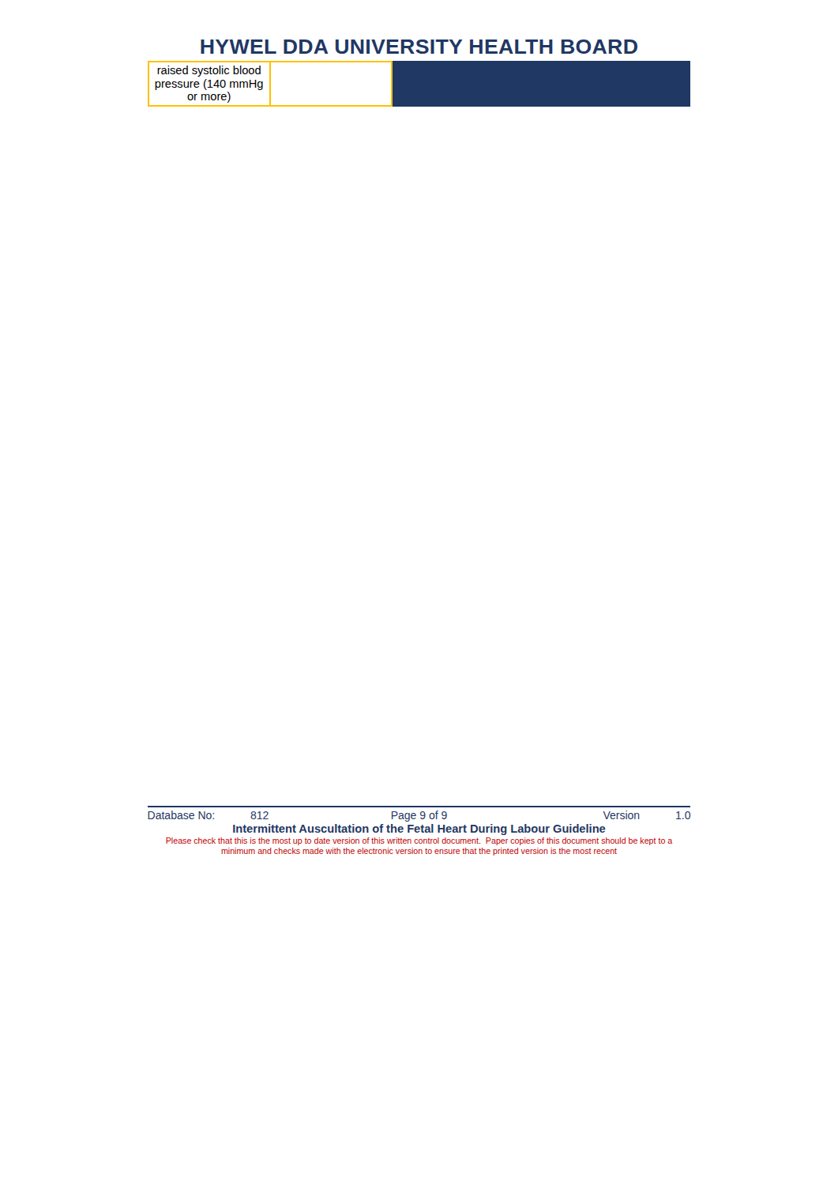HYWEL DDA UNIVERSITY HEALTH BOARD
| raised systolic blood pressure (140 mmHg or more) | | |
Database No: 812
Page 9 of 9
Version 1.0
Intermittent Auscultation of the Fetal Heart During Labour Guideline
Please check that this is the most up to date version of this written control document. Paper copies of this document should be kept to a
minimum and checks made with the electronic version to ensure that the printed version is the most recent